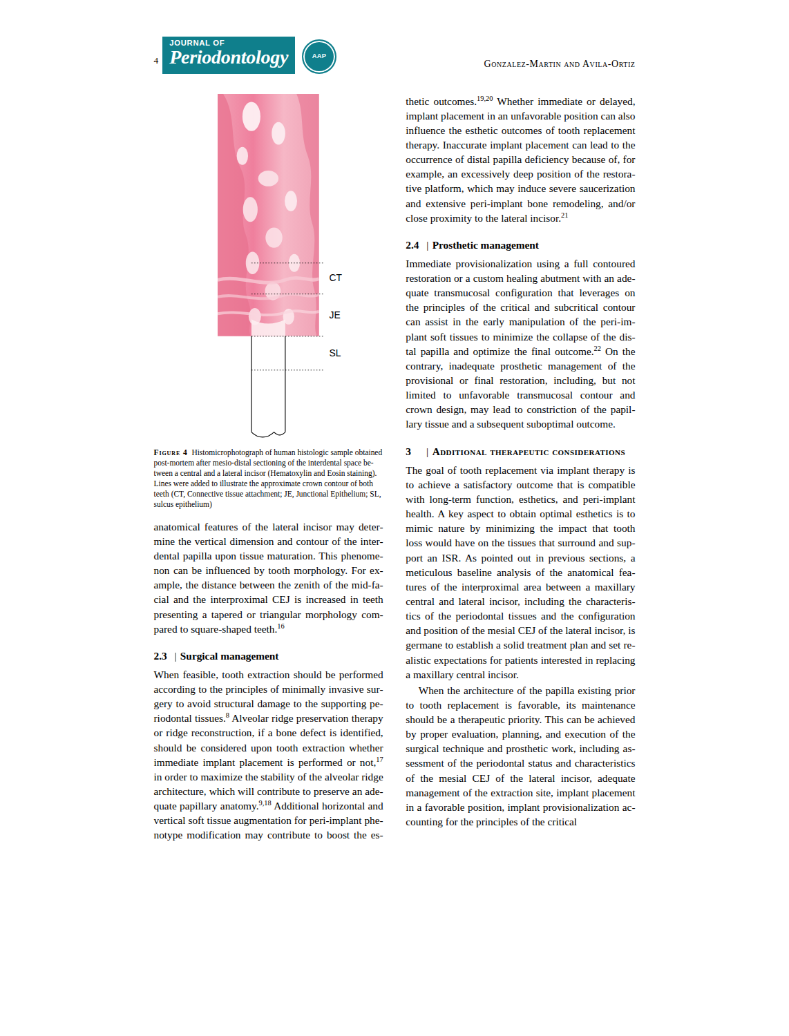4
JOURNAL OF Periodontology
AAP
Gonzalez-Martin and Avila-Ortiz
CT JE SL
Figure 4 Histomicrophotograph of human histologic sample obtained post-mortem after mesio-distal sectioning of the interdental space between a central and a lateral incisor (Hematoxylin and Eosin staining). Lines were added to illustrate the approximate crown contour of both teeth (CT, Connective tissue attachment; JE, Junctional Epithelium; SL, sulcus epithelium)
anatomical features of the lateral incisor may determine the vertical dimension and contour of the interdental papilla upon tissue maturation. This phenomenon can be influenced by tooth morphology. For example, the distance between the zenith of the mid-facial and the interproximal CEJ is increased in teeth presenting a tapered or triangular morphology compared to square-shaped teeth.16
2.3|Surgical management
When feasible, tooth extraction should be performed according to the principles of minimally invasive surgery to avoid structural damage to the supporting periodontal tissues.8 Alveolar ridge preservation therapy or ridge reconstruction, if a bone defect is identified, should be considered upon tooth extraction whether immediate implant placement is performed or not,17 in order to maximize the stability of the alveolar ridge architecture, which will contribute to preserve an adequate papillary anatomy.9,18 Additional horizontal and vertical soft tissue augmentation for peri-implant phenotype modification may contribute to boost the esthetic outcomes.19,20 Whether immediate or delayed, implant placement in an unfavorable position can also influence the esthetic outcomes of tooth replacement therapy. Inaccurate implant placement can lead to the occurrence of distal papilla deficiency because of, for example, an excessively deep position of the restorative platform, which may induce severe saucerization and extensive peri-implant bone remodeling, and/or close proximity to the lateral incisor.21
2.4|Prosthetic management
Immediate provisionalization using a full contoured restoration or a custom healing abutment with an adequate transmucosal configuration that leverages on the principles of the critical and subcritical contour can assist in the early manipulation of the peri-implant soft tissues to minimize the collapse of the distal papilla and optimize the final outcome.22 On the contrary, inadequate prosthetic management of the provisional or final restoration, including, but not limited to unfavorable transmucosal contour and crown design, may lead to constriction of the papillary tissue and a subsequent suboptimal outcome.
3|Additional therapeutic considerations
The goal of tooth replacement via implant therapy is to achieve a satisfactory outcome that is compatible with long-term function, esthetics, and peri-implant health. A key aspect to obtain optimal esthetics is to mimic nature by minimizing the impact that tooth loss would have on the tissues that surround and support an ISR. As pointed out in previous sections, a meticulous baseline analysis of the anatomical features of the interproximal area between a maxillary central and lateral incisor, including the characteristics of the periodontal tissues and the configuration and position of the mesial CEJ of the lateral incisor, is germane to establish a solid treatment plan and set realistic expectations for patients interested in replacing a maxillary central incisor.
When the architecture of the papilla existing prior to tooth replacement is favorable, its maintenance should be a therapeutic priority. This can be achieved by proper evaluation, planning, and execution of the surgical technique and prosthetic work, including assessment of the periodontal status and characteristics of the mesial CEJ of the lateral incisor, adequate management of the extraction site, implant placement in a favorable position, implant provisionalization accounting for the principles of the critical